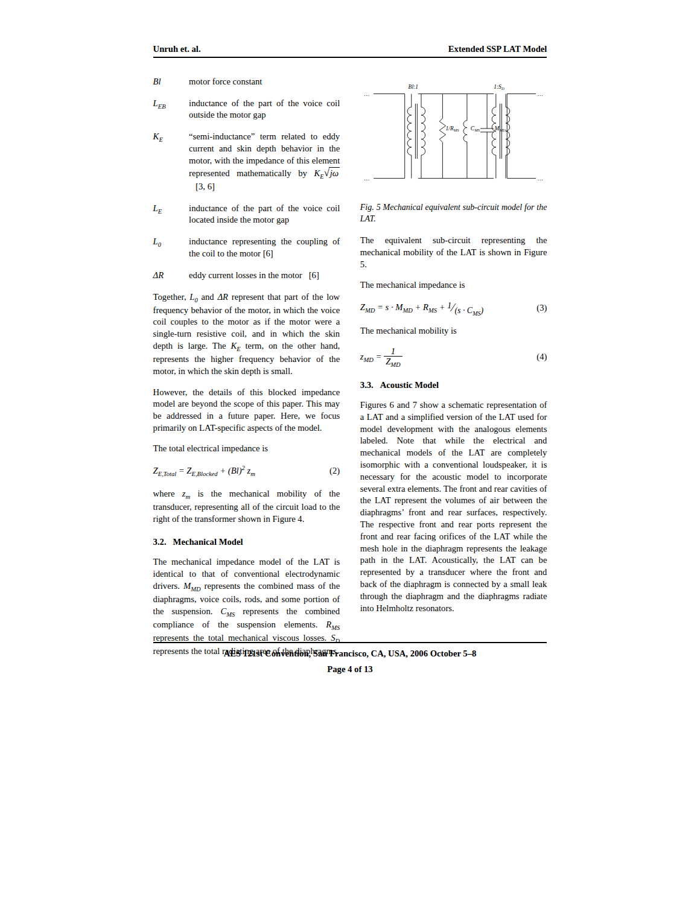Unruh et. al. Extended SSP LAT Model
Bl
motor force constant
LEB
inductance of the part of the voice coil outside the motor gap
KE
“semi-inductance” term related to eddy current and skin depth behavior in the motor, with the impedance of this element represented mathematically by KE jω [3, 6]
LE
inductance of the part of the voice coil located inside the motor gap
L0
inductance representing the coupling of the coil to the motor [6]
ΔR
eddy current losses in the motor [6]
Together, L0 and ΔR represent that part of the low frequency behavior of the motor, in which the voice coil couples to the motor as if the motor were a single-turn resistive coil, and in which the skin depth is large. The KE term, on the other hand, represents the higher frequency behavior of the motor, in which the skin depth is small.
However, the details of this blocked impedance model are beyond the scope of this paper. This may be addressed in a future paper. Here, we focus primarily on LAT-specific aspects of the model.
The total electrical impedance is
ZE,Total = ZE,Blocked + (Bl)2 zm
(2)
where zm is the mechanical mobility of the transducer, representing all of the circuit load to the right of the transformer shown in Figure 4.
3.2. Mechanical Model
The mechanical impedance model of the LAT is identical to that of conventional electrodynamic drivers. MMD represents the combined mass of the diaphragms, voice coils, rods, and some portion of the suspension. CMS represents the combined compliance of the suspension elements. RMS represents the total mechanical viscous losses. SD represents the total radiating area of the diaphragms.
… … … … Bl:1 1:SD 1/RMS CMS MMD
Fig. 5 Mechanical equivalent sub-circuit model for the LAT.
The equivalent sub-circuit representing the mechanical mobility of the LAT is shown in Figure 5.
The mechanical impedance is
ZMD = s · MMD + RMS + 1⁄(s · CMS)
(3)
The mechanical mobility is
zMD = 1 ZMD
(4)
3.3. Acoustic Model
Figures 6 and 7 show a schematic representation of a LAT and a simplified version of the LAT used for model development with the analogous elements labeled. Note that while the electrical and mechanical models of the LAT are completely isomorphic with a conventional loudspeaker, it is necessary for the acoustic model to incorporate several extra elements. The front and rear cavities of the LAT represent the volumes of air between the diaphragms’ front and rear surfaces, respectively. The respective front and rear ports represent the front and rear facing orifices of the LAT while the mesh hole in the diaphragm represents the leakage path in the LAT. Acoustically, the LAT can be represented by a transducer where the front and back of the diaphragm is connected by a small leak through the diaphragm and the diaphragms radiate into Helmholtz resonators.
AES 121st Convention, San Francisco, CA, USA, 2006 October 5–8
Page 4 of 13